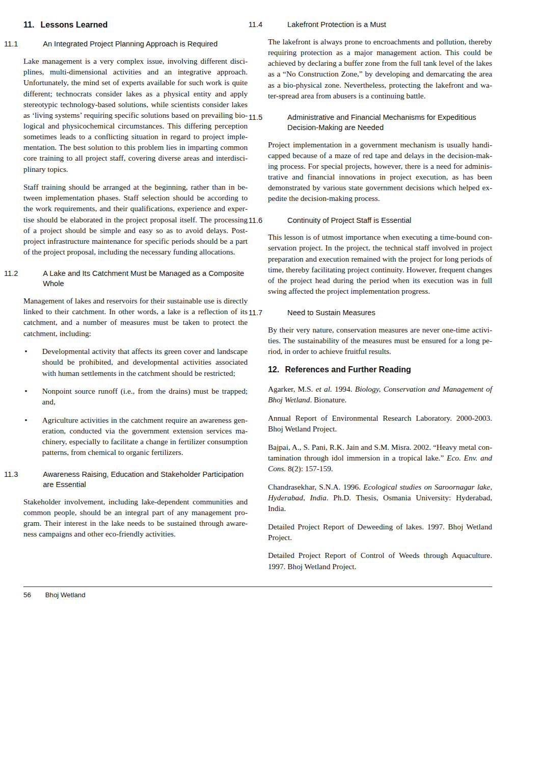11. Lessons Learned
11.1 An Integrated Project Planning Approach is Required
Lake management is a very complex issue, involving different disciplines, multi-dimensional activities and an integrative approach. Unfortunately, the mind set of experts available for such work is quite different; technocrats consider lakes as a physical entity and apply stereotypic technology-based solutions, while scientists consider lakes as ‘living systems’ requiring specific solutions based on prevailing biological and physicochemical circumstances. This differing perception sometimes leads to a conflicting situation in regard to project implementation. The best solution to this problem lies in imparting common core training to all project staff, covering diverse areas and interdisciplinary topics.
Staff training should be arranged at the beginning, rather than in between implementation phases. Staff selection should be according to the work requirements, and their qualifications, experience and expertise should be elaborated in the project proposal itself. The processing of a project should be simple and easy so as to avoid delays. Post-project infrastructure maintenance for specific periods should be a part of the project proposal, including the necessary funding allocations.
11.2 A Lake and Its Catchment Must be Managed as a Composite Whole
Management of lakes and reservoirs for their sustainable use is directly linked to their catchment. In other words, a lake is a reflection of its catchment, and a number of measures must be taken to protect the catchment, including:
Developmental activity that affects its green cover and landscape should be prohibited, and developmental activities associated with human settlements in the catchment should be restricted;
Nonpoint source runoff (i.e., from the drains) must be trapped; and,
Agriculture activities in the catchment require an awareness generation, conducted via the government extension services machinery, especially to facilitate a change in fertilizer consumption patterns, from chemical to organic fertilizers.
11.3 Awareness Raising, Education and Stakeholder Participation are Essential
Stakeholder involvement, including lake-dependent communities and common people, should be an integral part of any management program. Their interest in the lake needs to be sustained through awareness campaigns and other eco-friendly activities.
11.4 Lakefront Protection is a Must
The lakefront is always prone to encroachments and pollution, thereby requiring protection as a major management action. This could be achieved by declaring a buffer zone from the full tank level of the lakes as a “No Construction Zone,” by developing and demarcating the area as a bio-physical zone. Nevertheless, protecting the lakefront and water-spread area from abusers is a continuing battle.
11.5 Administrative and Financial Mechanisms for Expeditious Decision-Making are Needed
Project implementation in a government mechanism is usually handicapped because of a maze of red tape and delays in the decision-making process. For special projects, however, there is a need for administrative and financial innovations in project execution, as has been demonstrated by various state government decisions which helped expedite the decision-making process.
11.6 Continuity of Project Staff is Essential
This lesson is of utmost importance when executing a time-bound conservation project. In the project, the technical staff involved in project preparation and execution remained with the project for long periods of time, thereby facilitating project continuity. However, frequent changes of the project head during the period when its execution was in full swing affected the project implementation progress.
11.7 Need to Sustain Measures
By their very nature, conservation measures are never one-time activities. The sustainability of the measures must be ensured for a long period, in order to achieve fruitful results.
12. References and Further Reading
Agarker, M.S. et al. 1994. Biology, Conservation and Management of Bhoj Wetland. Bionature.
Annual Report of Environmental Research Laboratory. 2000-2003. Bhoj Wetland Project.
Bajpai, A., S. Pani, R.K. Jain and S.M. Misra. 2002. “Heavy metal contamination through idol immersion in a tropical lake.” Eco. Env. and Cons. 8(2): 157-159.
Chandrasekhar, S.N.A. 1996. Ecological studies on Saroornagar lake, Hyderabad, India. Ph.D. Thesis, Osmania University: Hyderabad, India.
Detailed Project Report of Deweeding of lakes. 1997. Bhoj Wetland Project.
Detailed Project Report of Control of Weeds through Aquaculture. 1997. Bhoj Wetland Project.
56 Bhoj Wetland